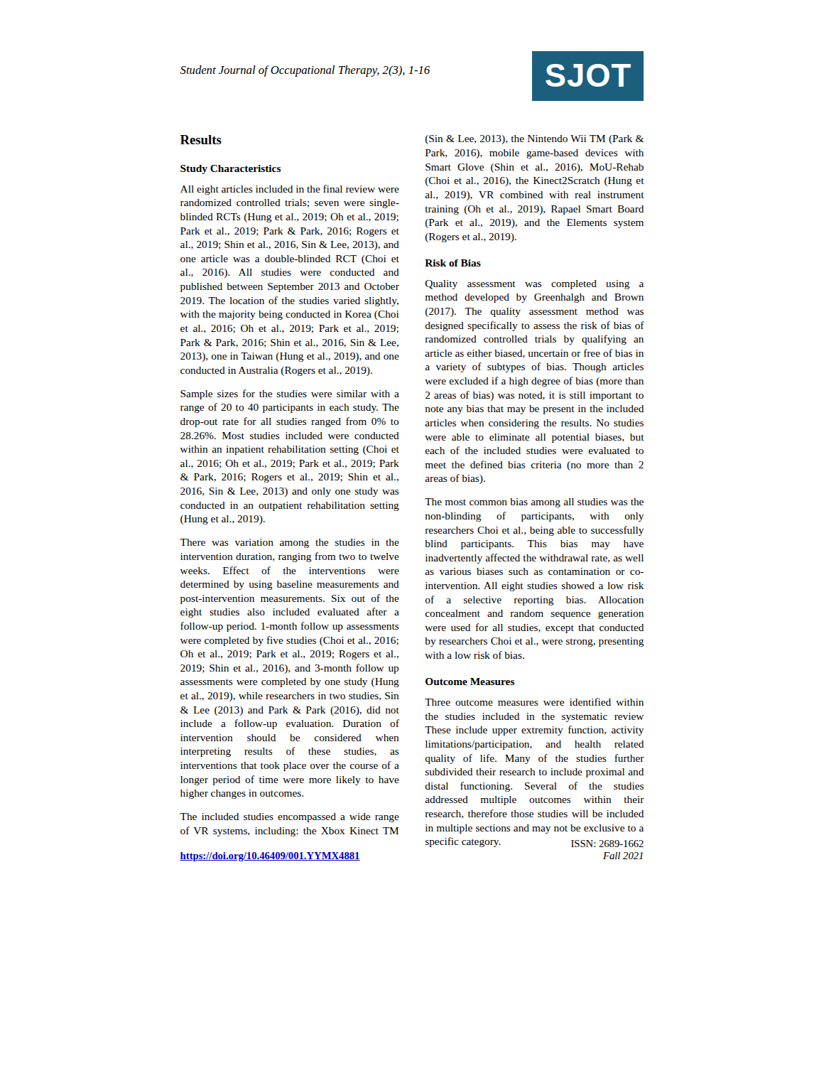Student Journal of Occupational Therapy, 2(3), 1-16
SJOT
Results
Study Characteristics
All eight articles included in the final review were randomized controlled trials; seven were single-blinded RCTs (Hung et al., 2019; Oh et al., 2019; Park et al., 2019; Park & Park, 2016; Rogers et al., 2019; Shin et al., 2016, Sin & Lee, 2013), and one article was a double-blinded RCT (Choi et al., 2016). All studies were conducted and published between September 2013 and October 2019. The location of the studies varied slightly, with the majority being conducted in Korea (Choi et al., 2016; Oh et al., 2019; Park et al., 2019; Park & Park, 2016; Shin et al., 2016, Sin & Lee, 2013), one in Taiwan (Hung et al., 2019), and one conducted in Australia (Rogers et al., 2019).
Sample sizes for the studies were similar with a range of 20 to 40 participants in each study. The drop-out rate for all studies ranged from 0% to 28.26%. Most studies included were conducted within an inpatient rehabilitation setting (Choi et al., 2016; Oh et al., 2019; Park et al., 2019; Park & Park, 2016; Rogers et al., 2019; Shin et al., 2016, Sin & Lee, 2013) and only one study was conducted in an outpatient rehabilitation setting (Hung et al., 2019).
There was variation among the studies in the intervention duration, ranging from two to twelve weeks. Effect of the interventions were determined by using baseline measurements and post-intervention measurements. Six out of the eight studies also included evaluated after a follow-up period. 1-month follow up assessments were completed by five studies (Choi et al., 2016; Oh et al., 2019; Park et al., 2019; Rogers et al., 2019; Shin et al., 2016), and 3-month follow up assessments were completed by one study (Hung et al., 2019), while researchers in two studies, Sin & Lee (2013) and Park & Park (2016), did not include a follow-up evaluation. Duration of intervention should be considered when interpreting results of these studies, as interventions that took place over the course of a longer period of time were more likely to have higher changes in outcomes.
The included studies encompassed a wide range of VR systems, including: the Xbox Kinect TM (Sin & Lee, 2013), the Nintendo Wii TM (Park & Park, 2016), mobile game-based devices with Smart Glove (Shin et al., 2016), MoU-Rehab (Choi et al., 2016), the Kinect2Scratch (Hung et al., 2019), VR combined with real instrument training (Oh et al., 2019), Rapael Smart Board (Park et al., 2019), and the Elements system (Rogers et al., 2019).
Risk of Bias
Quality assessment was completed using a method developed by Greenhalgh and Brown (2017). The quality assessment method was designed specifically to assess the risk of bias of randomized controlled trials by qualifying an article as either biased, uncertain or free of bias in a variety of subtypes of bias. Though articles were excluded if a high degree of bias (more than 2 areas of bias) was noted, it is still important to note any bias that may be present in the included articles when considering the results. No studies were able to eliminate all potential biases, but each of the included studies were evaluated to meet the defined bias criteria (no more than 2 areas of bias).
The most common bias among all studies was the non-blinding of participants, with only researchers Choi et al., being able to successfully blind participants. This bias may have inadvertently affected the withdrawal rate, as well as various biases such as contamination or co-intervention. All eight studies showed a low risk of a selective reporting bias. Allocation concealment and random sequence generation were used for all studies, except that conducted by researchers Choi et al., were strong, presenting with a low risk of bias.
Outcome Measures
Three outcome measures were identified within the studies included in the systematic review These include upper extremity function, activity limitations/participation, and health related quality of life. Many of the studies further subdivided their research to include proximal and distal functioning. Several of the studies addressed multiple outcomes within their research, therefore those studies will be included in multiple sections and may not be exclusive to a specific category.
https://doi.org/10.46409/001.YYMX4881
ISSN: 2689-1662
Fall 2021